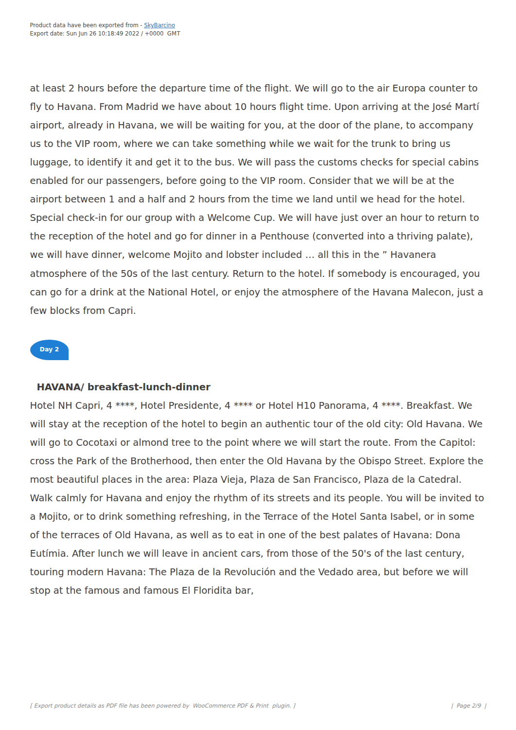Product data have been exported from - SkyBarcino
Export date: Sun Jun 26 10:18:49 2022 / +0000 GMT
at least 2 hours before the departure time of the flight. We will go to the air Europa counter to fly to Havana. From Madrid we have about 10 hours flight time. Upon arriving at the José Martí airport, already in Havana, we will be waiting for you, at the door of the plane, to accompany us to the VIP room, where we can take something while we wait for the trunk to bring us luggage, to identify it and get it to the bus. We will pass the customs checks for special cabins enabled for our passengers, before going to the VIP room. Consider that we will be at the airport between 1 and a half and 2 hours from the time we land until we head for the hotel. Special check-in for our group with a Welcome Cup. We will have just over an hour to return to the reception of the hotel and go for dinner in a Penthouse (converted into a thriving palate), we will have dinner, welcome Mojito and lobster included … all this in the ” Havanera atmosphere of the 50s of the last century. Return to the hotel. If somebody is encouraged, you can go for a drink at the National Hotel, or enjoy the atmosphere of the Havana Malecon, just a few blocks from Capri.
Day 2
HAVANA/ breakfast-lunch-dinner
Hotel NH Capri, 4 ****, Hotel Presidente, 4 **** or Hotel H10 Panorama, 4 ****. Breakfast. We will stay at the reception of the hotel to begin an authentic tour of the old city: Old Havana. We will go to Cocotaxi or almond tree to the point where we will start the route. From the Capitol: cross the Park of the Brotherhood, then enter the Old Havana by the Obispo Street. Explore the most beautiful places in the area: Plaza Vieja, Plaza de San Francisco, Plaza de la Catedral. Walk calmly for Havana and enjoy the rhythm of its streets and its people. You will be invited to a Mojito, or to drink something refreshing, in the Terrace of the Hotel Santa Isabel, or in some of the terraces of Old Havana, as well as to eat in one of the best palates of Havana: Dona Eutímia. After lunch we will leave in ancient cars, from those of the 50's of the last century, touring modern Havana: The Plaza de la Revolución and the Vedado area, but before we will stop at the famous and famous El Floridita bar,
[ Export product details as PDF file has been powered by WooCommerce PDF & Print plugin. ] | Page 2/9 |